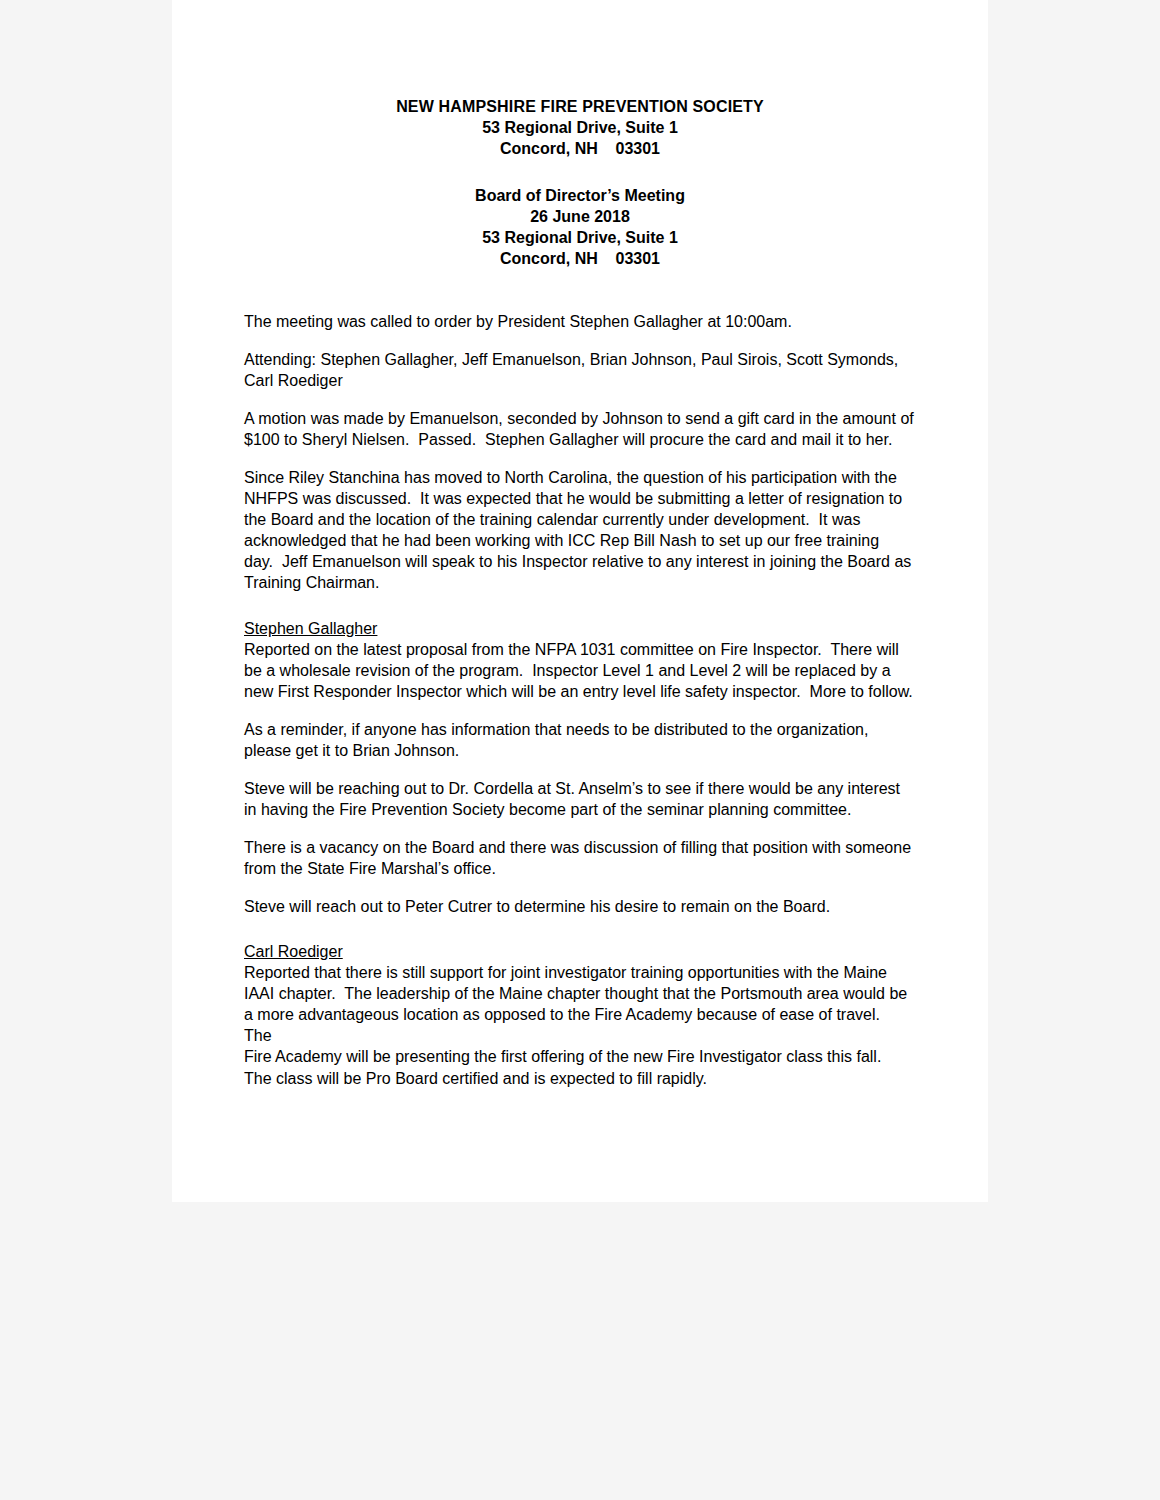NEW HAMPSHIRE FIRE PREVENTION SOCIETY
53 Regional Drive, Suite 1
Concord, NH 03301
Board of Director’s Meeting
26 June 2018
53 Regional Drive, Suite 1
Concord, NH 03301
The meeting was called to order by President Stephen Gallagher at 10:00am.
Attending: Stephen Gallagher, Jeff Emanuelson, Brian Johnson, Paul Sirois, Scott Symonds, Carl Roediger
A motion was made by Emanuelson, seconded by Johnson to send a gift card in the amount of $100 to Sheryl Nielsen. Passed. Stephen Gallagher will procure the card and mail it to her.
Since Riley Stanchina has moved to North Carolina, the question of his participation with the NHFPS was discussed. It was expected that he would be submitting a letter of resignation to the Board and the location of the training calendar currently under development. It was acknowledged that he had been working with ICC Rep Bill Nash to set up our free training day. Jeff Emanuelson will speak to his Inspector relative to any interest in joining the Board as Training Chairman.
Stephen Gallagher
Reported on the latest proposal from the NFPA 1031 committee on Fire Inspector. There will be a wholesale revision of the program. Inspector Level 1 and Level 2 will be replaced by a new First Responder Inspector which will be an entry level life safety inspector. More to follow.
As a reminder, if anyone has information that needs to be distributed to the organization, please get it to Brian Johnson.
Steve will be reaching out to Dr. Cordella at St. Anselm’s to see if there would be any interest in having the Fire Prevention Society become part of the seminar planning committee.
There is a vacancy on the Board and there was discussion of filling that position with someone from the State Fire Marshal’s office.
Steve will reach out to Peter Cutrer to determine his desire to remain on the Board.
Carl Roediger
Reported that there is still support for joint investigator training opportunities with the Maine IAAI chapter. The leadership of the Maine chapter thought that the Portsmouth area would be a more advantageous location as opposed to the Fire Academy because of ease of travel. The
Fire Academy will be presenting the first offering of the new Fire Investigator class this fall. The class will be Pro Board certified and is expected to fill rapidly.